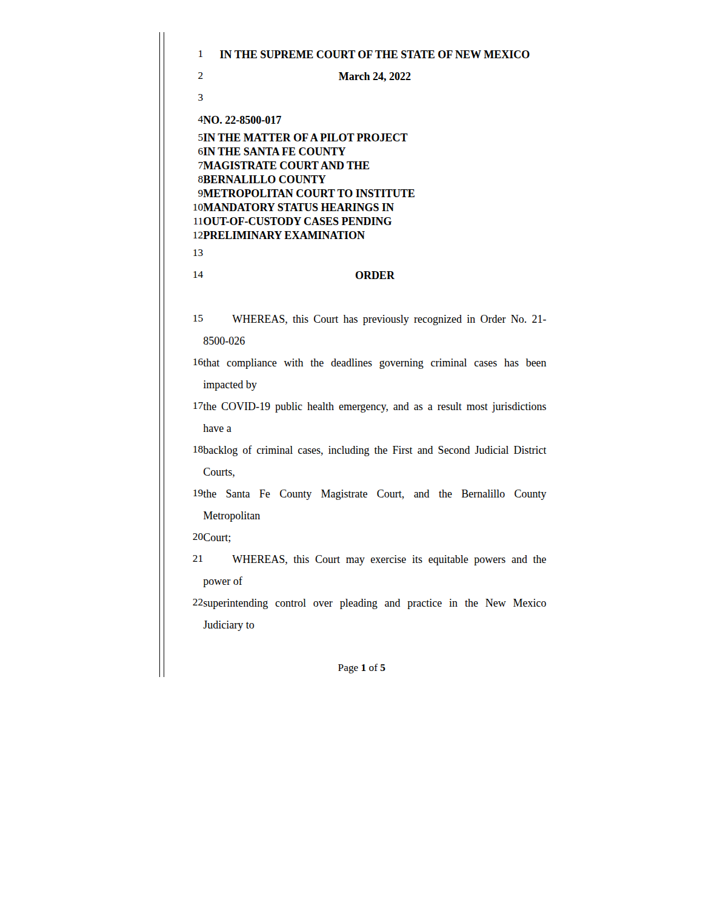| 1 | IN THE SUPREME COURT OF THE STATE OF NEW MEXICO |
| 2 | March 24, 2022 |
| 3 | |
| 4 | NO. 22-8500-017 |
| 5 | IN THE MATTER OF A PILOT PROJECT |
| 6 | IN THE SANTA FE COUNTY |
| 7 | MAGISTRATE COURT AND THE |
| 8 | BERNALILLO COUNTY |
| 9 | METROPOLITAN COURT TO INSTITUTE |
| 10 | MANDATORY STATUS HEARINGS IN |
| 11 | OUT-OF-CUSTODY CASES PENDING |
| 12 | PRELIMINARY EXAMINATION |
| 13 | |
| 14 | ORDER |
| 15 | WHEREAS, this Court has previously recognized in Order No. 21-8500-026 |
| 16 | that compliance with the deadlines governing criminal cases has been impacted by |
| 17 | the COVID-19 public health emergency, and as a result most jurisdictions have a |
| 18 | backlog of criminal cases, including the First and Second Judicial District Courts, |
| 19 | the Santa Fe County Magistrate Court, and the Bernalillo County Metropolitan |
| 20 | Court; |
| 21 | WHEREAS, this Court may exercise its equitable powers and the power of |
| 22 | superintending control over pleading and practice in the New Mexico Judiciary to |
Page 1 of 5